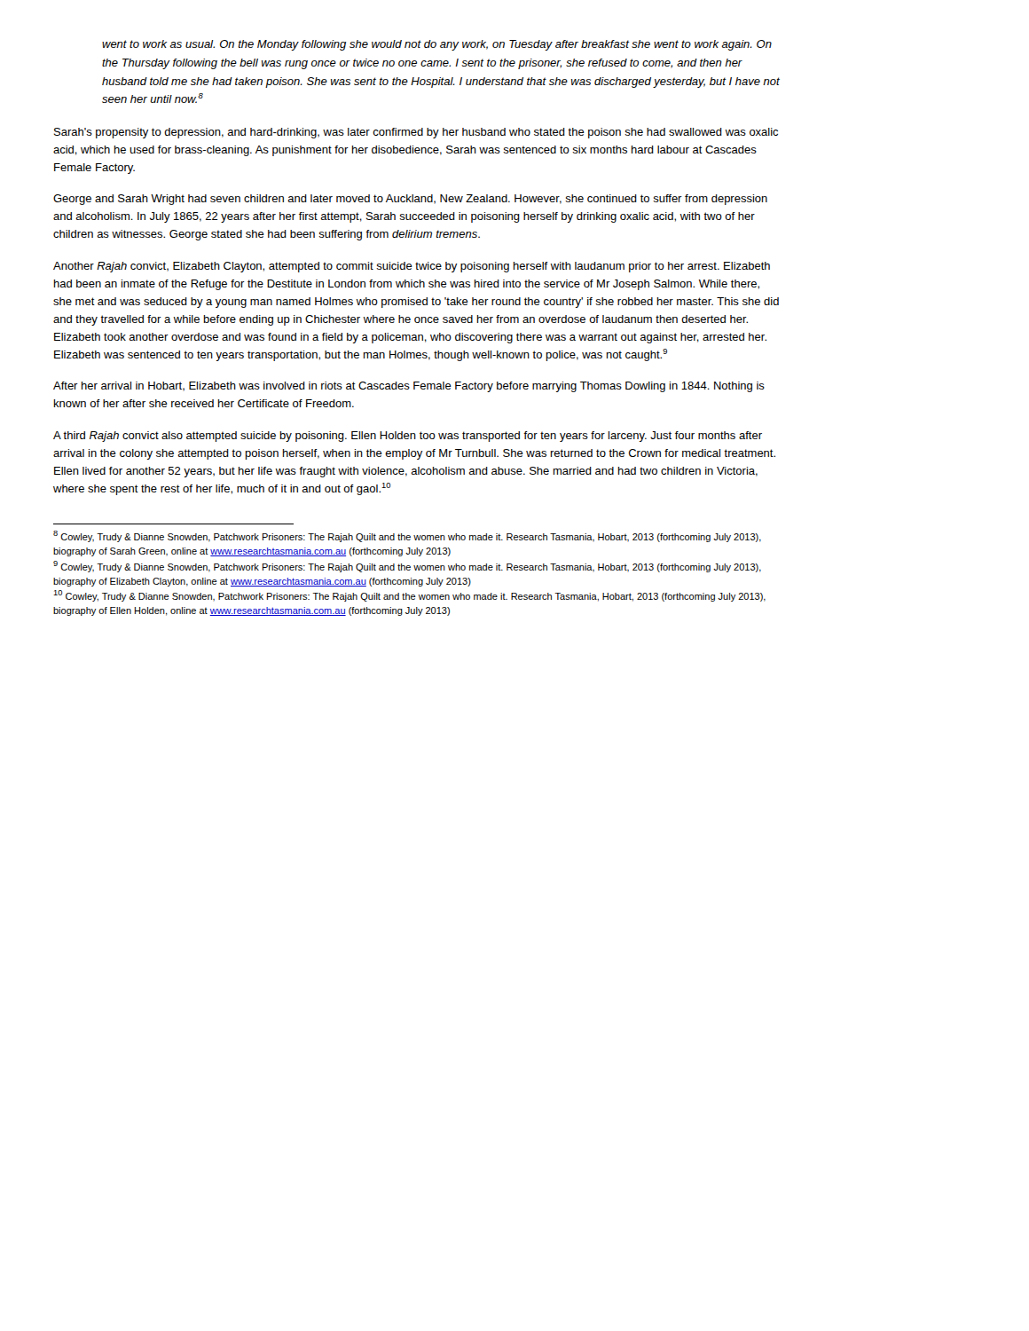went to work as usual. On the Monday following she would not do any work, on Tuesday after breakfast she went to work again. On the Thursday following the bell was rung once or twice no one came. I sent to the prisoner, she refused to come, and then her husband told me she had taken poison. She was sent to the Hospital. I understand that she was discharged yesterday, but I have not seen her until now.8
Sarah's propensity to depression, and hard-drinking, was later confirmed by her husband who stated the poison she had swallowed was oxalic acid, which he used for brass-cleaning. As punishment for her disobedience, Sarah was sentenced to six months hard labour at Cascades Female Factory.
George and Sarah Wright had seven children and later moved to Auckland, New Zealand. However, she continued to suffer from depression and alcoholism. In July 1865, 22 years after her first attempt, Sarah succeeded in poisoning herself by drinking oxalic acid, with two of her children as witnesses. George stated she had been suffering from delirium tremens.
Another Rajah convict, Elizabeth Clayton, attempted to commit suicide twice by poisoning herself with laudanum prior to her arrest. Elizabeth had been an inmate of the Refuge for the Destitute in London from which she was hired into the service of Mr Joseph Salmon. While there, she met and was seduced by a young man named Holmes who promised to 'take her round the country' if she robbed her master. This she did and they travelled for a while before ending up in Chichester where he once saved her from an overdose of laudanum then deserted her. Elizabeth took another overdose and was found in a field by a policeman, who discovering there was a warrant out against her, arrested her. Elizabeth was sentenced to ten years transportation, but the man Holmes, though well-known to police, was not caught.9
After her arrival in Hobart, Elizabeth was involved in riots at Cascades Female Factory before marrying Thomas Dowling in 1844. Nothing is known of her after she received her Certificate of Freedom.
A third Rajah convict also attempted suicide by poisoning. Ellen Holden too was transported for ten years for larceny. Just four months after arrival in the colony she attempted to poison herself, when in the employ of Mr Turnbull. She was returned to the Crown for medical treatment. Ellen lived for another 52 years, but her life was fraught with violence, alcoholism and abuse. She married and had two children in Victoria, where she spent the rest of her life, much of it in and out of gaol.10
8 Cowley, Trudy & Dianne Snowden, Patchwork Prisoners: The Rajah Quilt and the women who made it. Research Tasmania, Hobart, 2013 (forthcoming July 2013), biography of Sarah Green, online at www.researchtasmania.com.au (forthcoming July 2013)
9 Cowley, Trudy & Dianne Snowden, Patchwork Prisoners: The Rajah Quilt and the women who made it. Research Tasmania, Hobart, 2013 (forthcoming July 2013), biography of Elizabeth Clayton, online at www.researchtasmania.com.au (forthcoming July 2013)
10 Cowley, Trudy & Dianne Snowden, Patchwork Prisoners: The Rajah Quilt and the women who made it. Research Tasmania, Hobart, 2013 (forthcoming July 2013), biography of Ellen Holden, online at www.researchtasmania.com.au (forthcoming July 2013)